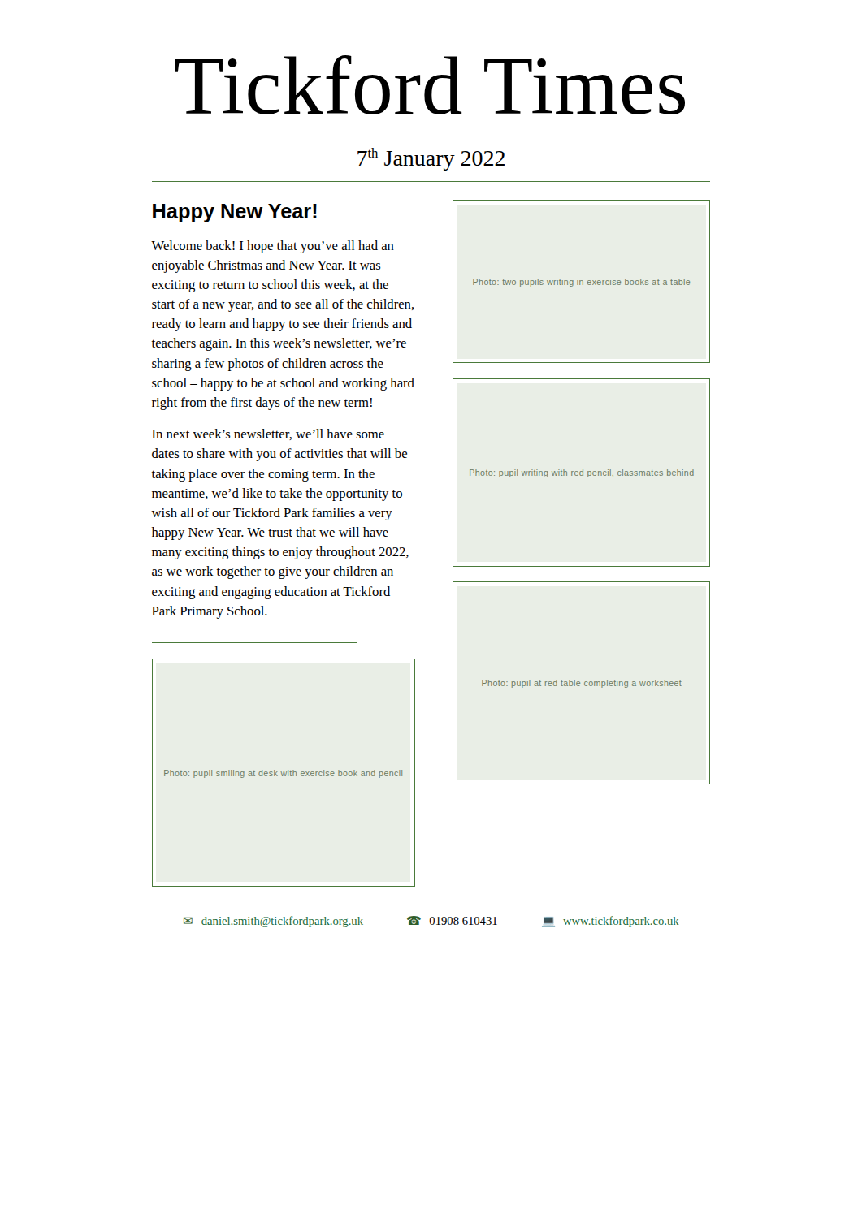Tickford Times
7th January 2022
Happy New Year!
Welcome back! I hope that you’ve all had an enjoyable Christmas and New Year. It was exciting to return to school this week, at the start of a new year, and to see all of the children, ready to learn and happy to see their friends and teachers again. In this week’s newsletter, we’re sharing a few photos of children across the school – happy to be at school and working hard right from the first days of the new term!
In next week’s newsletter, we’ll have some dates to share with you of activities that will be taking place over the coming term. In the meantime, we’d like to take the opportunity to wish all of our Tickford Park families a very happy New Year. We trust that we will have many exciting things to enjoy throughout 2022, as we work together to give your children an exciting and engaging education at Tickford Park Primary School.
✉daniel.smith@tickfordpark.org.uk ☎01908 610431 💻www.tickfordpark.co.uk